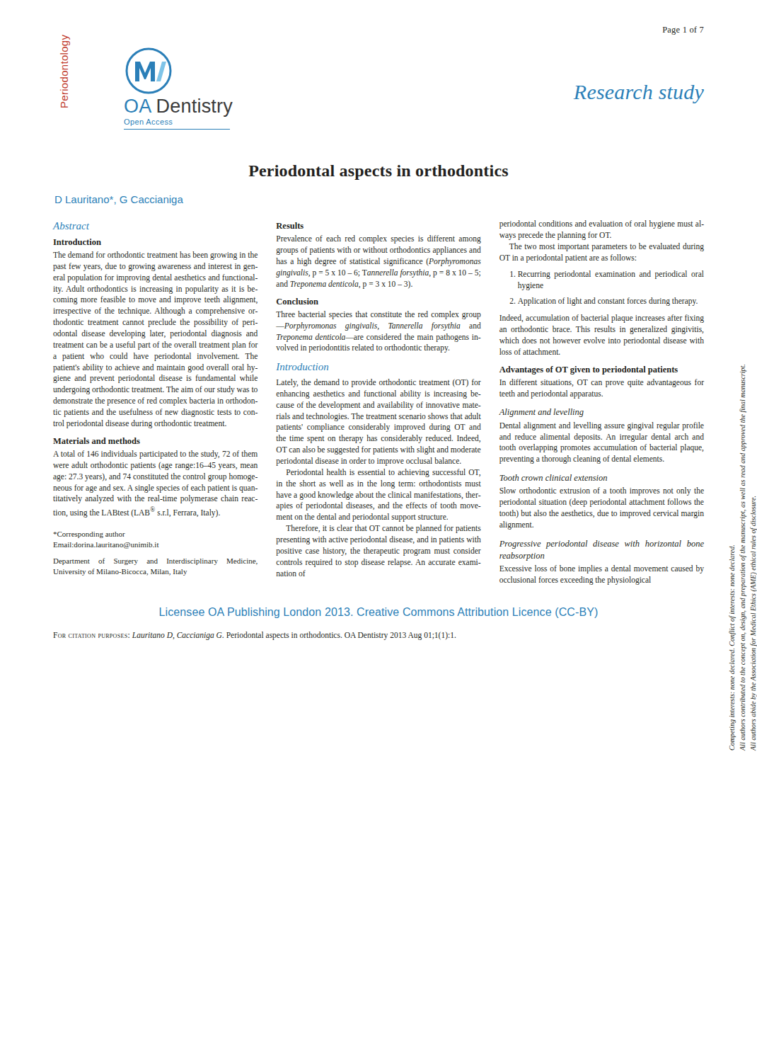Page 1 of 7
Periodontology
OA Dentistry
Open Access
Research study
Periodontal aspects in orthodontics
D Lauritano*, G Caccianiga
Abstract
Introduction
The demand for orthodontic treatment has been growing in the past few years, due to growing awareness and interest in general population for improving dental aesthetics and functionality. Adult orthodontics is increasing in popularity as it is becoming more feasible to move and improve teeth alignment, irrespective of the technique. Although a comprehensive orthodontic treatment cannot preclude the possibility of periodontal disease developing later, periodontal diagnosis and treatment can be a useful part of the overall treatment plan for a patient who could have periodontal involvement. The patient's ability to achieve and maintain good overall oral hygiene and prevent periodontal disease is fundamental while undergoing orthodontic treatment. The aim of our study was to demonstrate the presence of red complex bacteria in orthodontic patients and the usefulness of new diagnostic tests to control periodontal disease during orthodontic treatment.
Materials and methods
A total of 146 individuals participated to the study, 72 of them were adult orthodontic patients (age range:16–45 years, mean age: 27.3 years), and 74 constituted the control group homogeneous for age and sex. A single species of each patient is quantitatively analyzed with the real-time polymerase chain reaction, using the LABtest (LAB® s.r.l, Ferrara, Italy).
*Corresponding author
Email:dorina.lauritano@unimib.it
Department of Surgery and Interdisciplinary Medicine, University of Milano-Bicocca, Milan, Italy
Results
Prevalence of each red complex species is different among groups of patients with or without orthodontics appliances and has a high degree of statistical significance (Porphyromonas gingivalis, p = 5 x 10 – 6; Tannerella forsythia, p = 8 x 10 – 5; and Treponema denticola, p = 3 x 10 – 3).
Conclusion
Three bacterial species that constitute the red complex group—Porphyromonas gingivalis, Tannerella forsythia and Treponema denticola—are considered the main pathogens involved in periodontitis related to orthodontic therapy.
Introduction
Lately, the demand to provide orthodontic treatment (OT) for enhancing aesthetics and functional ability is increasing because of the development and availability of innovative materials and technologies. The treatment scenario shows that adult patients' compliance considerably improved during OT and the time spent on therapy has considerably reduced. Indeed, OT can also be suggested for patients with slight and moderate periodontal disease in order to improve occlusal balance.
Periodontal health is essential to achieving successful OT, in the short as well as in the long term: orthodontists must have a good knowledge about the clinical manifestations, therapies of periodontal diseases, and the effects of tooth movement on the dental and periodontal support structure.
Therefore, it is clear that OT cannot be planned for patients presenting with active periodontal disease, and in patients with positive case history, the therapeutic program must consider controls required to stop disease relapse. An accurate examination of
periodontal conditions and evaluation of oral hygiene must always precede the planning for OT.
The two most important parameters to be evaluated during OT in a periodontal patient are as follows:
Recurring periodontal examination and periodical oral hygiene
Application of light and constant forces during therapy.
Indeed, accumulation of bacterial plaque increases after fixing an orthodontic brace. This results in generalized gingivitis, which does not however evolve into periodontal disease with loss of attachment.
Advantages of OT given to periodontal patients
In different situations, OT can prove quite advantageous for teeth and periodontal apparatus.
Alignment and levelling
Dental alignment and levelling assure gingival regular profile and reduce alimental deposits. An irregular dental arch and tooth overlapping promotes accumulation of bacterial plaque, preventing a thorough cleaning of dental elements.
Tooth crown clinical extension
Slow orthodontic extrusion of a tooth improves not only the periodontal situation (deep periodontal attachment follows the tooth) but also the aesthetics, due to improved cervical margin alignment.
Progressive periodontal disease with horizontal bone reabsorption
Excessive loss of bone implies a dental movement caused by occlusional forces exceeding the physiological
Licensee OA Publishing London 2013. Creative Commons Attribution Licence (CC-BY)
For citation purposes: Lauritano D, Caccianiga G. Periodontal aspects in orthodontics. OA Dentistry 2013 Aug 01;1(1):1.
Competing interests: none declared. Conflict of interests: none declared.
All authors contributed to the concept on, design, and preparation of the manuscript, as well as read and approved the final manuscript.
All authors abide by the Association for Medical Ethics (AME) ethical rules of disclosure.